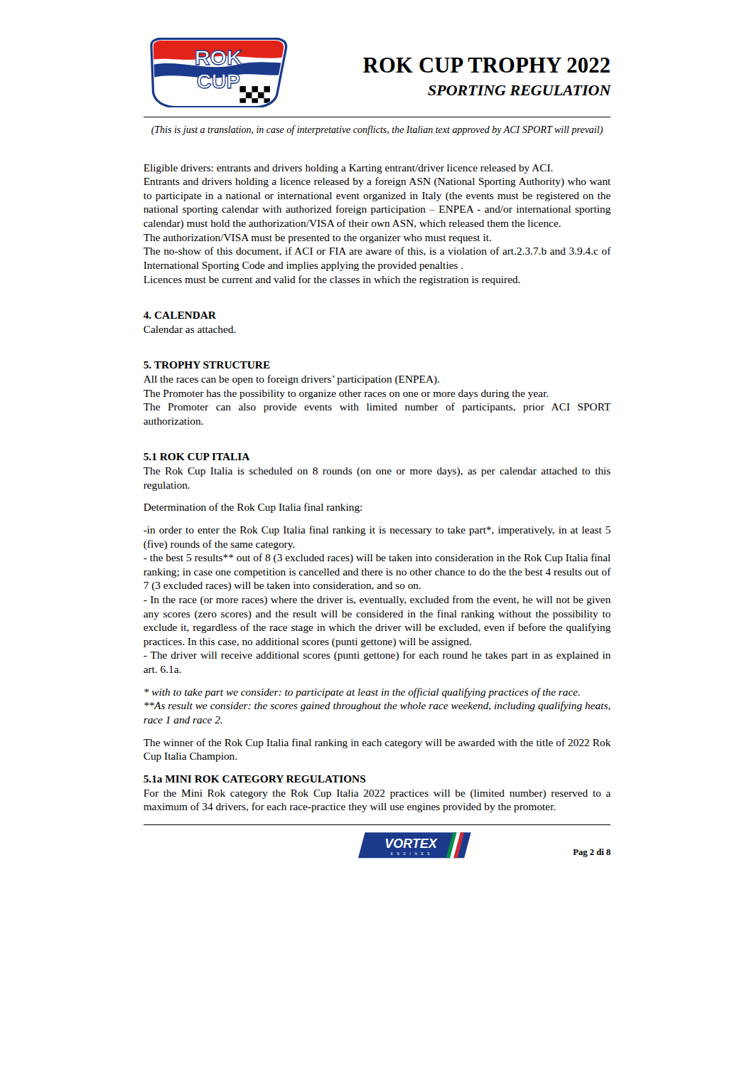ROK CUP
ROK CUP TROPHY 2022
SPORTING REGULATION
(This is just a translation, in case of interpretative conflicts, the Italian text approved by ACI SPORT will prevail)
Eligible drivers: entrants and drivers holding a Karting entrant/driver licence released by ACI.
Entrants and drivers holding a licence released by a foreign ASN (National Sporting Authority) who want to participate in a national or international event organized in Italy (the events must be registered on the national sporting calendar with authorized foreign participation – ENPEA - and/or international sporting calendar) must hold the authorization/VISA of their own ASN, which released them the licence.
The authorization/VISA must be presented to the organizer who must request it.
The no-show of this document, if ACI or FIA are aware of this, is a violation of art.2.3.7.b and 3.9.4.c of International Sporting Code and implies applying the provided penalties .
Licences must be current and valid for the classes in which the registration is required.
4. CALENDAR
Calendar as attached.
5. TROPHY STRUCTURE
All the races can be open to foreign drivers’ participation (ENPEA).
The Promoter has the possibility to organize other races on one or more days during the year.
The Promoter can also provide events with limited number of participants, prior ACI SPORT authorization.
5.1 ROK CUP ITALIA
The Rok Cup Italia is scheduled on 8 rounds (on one or more days), as per calendar attached to this regulation.
Determination of the Rok Cup Italia final ranking:
-in order to enter the Rok Cup Italia final ranking it is necessary to take part*, imperatively, in at least 5 (five) rounds of the same category.
- the best 5 results** out of 8 (3 excluded races) will be taken into consideration in the Rok Cup Italia final ranking; in case one competition is cancelled and there is no other chance to do the the best 4 results out of 7 (3 excluded races) will be taken into consideration, and so on.
- In the race (or more races) where the driver is, eventually, excluded from the event, he will not be given any scores (zero scores) and the result will be considered in the final ranking without the possibility to exclude it, regardless of the race stage in which the driver will be excluded, even if before the qualifying practices. In this case, no additional scores (punti gettone) will be assigned.
- The driver will receive additional scores (punti gettone) for each round he takes part in as explained in art. 6.1a.
* with to take part we consider: to participate at least in the official qualifying practices of the race.
**As result we consider: the scores gained throughout the whole race weekend, including qualifying heats, race 1 and race 2.
The winner of the Rok Cup Italia final ranking in each category will be awarded with the title of 2022 Rok Cup Italia Champion.
5.1a MINI ROK CATEGORY REGULATIONS
For the Mini Rok category the Rok Cup Italia 2022 practices will be (limited number) reserved to a maximum of 34 drivers, for each race-practice they will use engines provided by the promoter.
VORTEX E N G I N E S
Pag 2 di 8